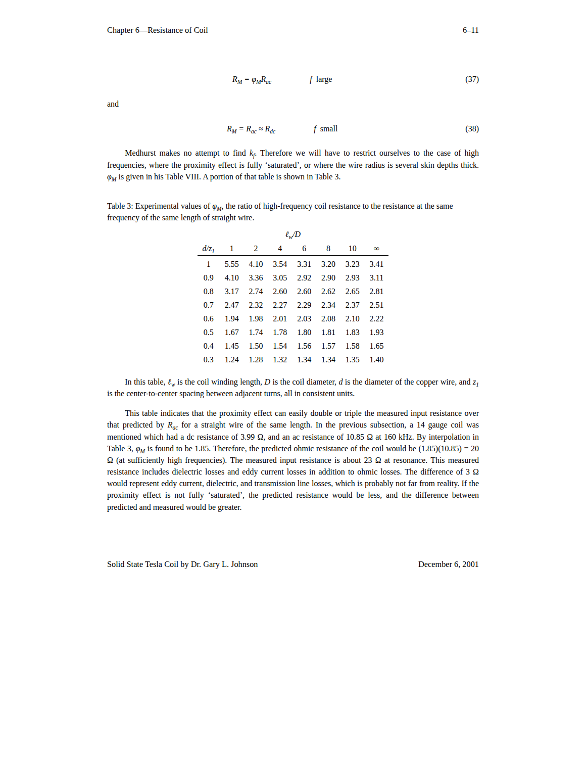Chapter 6—Resistance of Coil 6–11
RM = φMRac f large
(37)
and
RM = Rac ≈ Rdc f small
(38)
Medhurst makes no attempt to find kf. Therefore we will have to restrict ourselves to the case of high frequencies, where the proximity effect is fully ‘saturated’, or where the wire radius is several skin depths thick. φM is given in his Table VIII. A portion of that table is shown in Table 3.
Table 3: Experimental values of φM, the ratio of high-frequency coil resistance to the resistance at the same frequency of the same length of straight wire.
ℓ w /D
| d/z 1 | 1 | 2 | 4 | 6 | 8 | 10 | ∞ |
| --- | --- | --- | --- | --- | --- | --- | --- |
| 1 | 5.55 | 4.10 | 3.54 | 3.31 | 3.20 | 3.23 | 3.41 |
| 0.9 | 4.10 | 3.36 | 3.05 | 2.92 | 2.90 | 2.93 | 3.11 |
| 0.8 | 3.17 | 2.74 | 2.60 | 2.60 | 2.62 | 2.65 | 2.81 |
| 0.7 | 2.47 | 2.32 | 2.27 | 2.29 | 2.34 | 2.37 | 2.51 |
| 0.6 | 1.94 | 1.98 | 2.01 | 2.03 | 2.08 | 2.10 | 2.22 |
| 0.5 | 1.67 | 1.74 | 1.78 | 1.80 | 1.81 | 1.83 | 1.93 |
| 0.4 | 1.45 | 1.50 | 1.54 | 1.56 | 1.57 | 1.58 | 1.65 |
| 0.3 | 1.24 | 1.28 | 1.32 | 1.34 | 1.34 | 1.35 | 1.40 |
In this table, ℓw is the coil winding length, D is the coil diameter, d is the diameter of the copper wire, and z1 is the center-to-center spacing between adjacent turns, all in consistent units.
This table indicates that the proximity effect can easily double or triple the measured input resistance over that predicted by Rac for a straight wire of the same length. In the previous subsection, a 14 gauge coil was mentioned which had a dc resistance of 3.99 Ω, and an ac resistance of 10.85 Ω at 160 kHz. By interpolation in Table 3, φM is found to be 1.85. Therefore, the predicted ohmic resistance of the coil would be (1.85)(10.85) = 20 Ω (at sufficiently high frequencies). The measured input resistance is about 23 Ω at resonance. This measured resistance includes dielectric losses and eddy current losses in addition to ohmic losses. The difference of 3 Ω would represent eddy current, dielectric, and transmission line losses, which is probably not far from reality. If the proximity effect is not fully ‘saturated’, the predicted resistance would be less, and the difference between predicted and measured would be greater.
Solid State Tesla Coil by Dr. Gary L. Johnson December 6, 2001